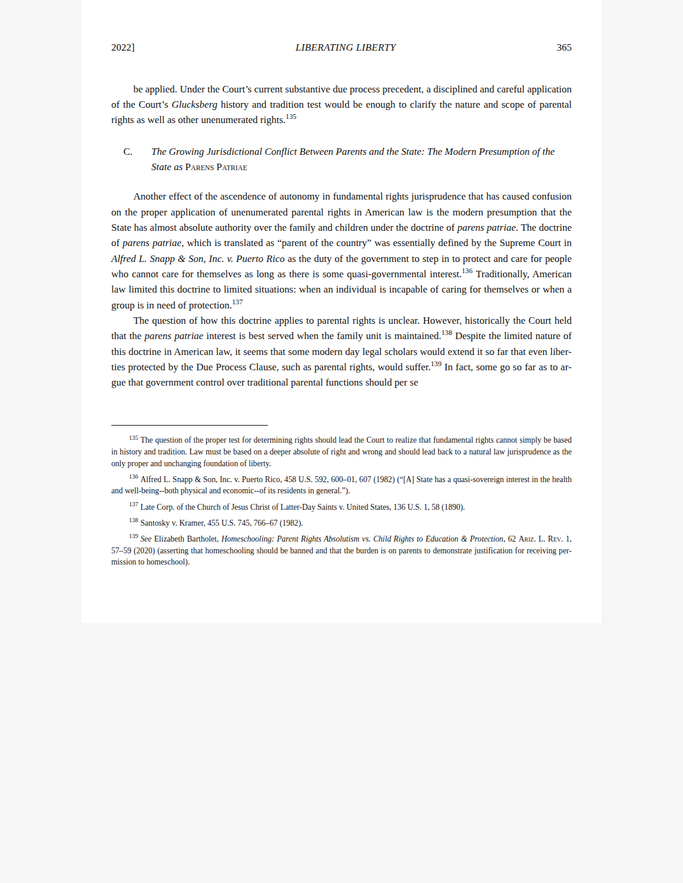2022] LIBERATING LIBERTY 365
be applied. Under the Court’s current substantive due process precedent, a disciplined and careful application of the Court’s Glucksberg history and tradition test would be enough to clarify the nature and scope of parental rights as well as other unenumerated rights.135
C. The Growing Jurisdictional Conflict Between Parents and the State: The Modern Presumption of the State as Parens Patriae
Another effect of the ascendence of autonomy in fundamental rights jurisprudence that has caused confusion on the proper application of unenumerated parental rights in American law is the modern presumption that the State has almost absolute authority over the family and children under the doctrine of parens patriae. The doctrine of parens patriae, which is translated as “parent of the country” was essentially defined by the Supreme Court in Alfred L. Snapp & Son, Inc. v. Puerto Rico as the duty of the government to step in to protect and care for people who cannot care for themselves as long as there is some quasi-governmental interest.136 Traditionally, American law limited this doctrine to limited situations: when an individual is incapable of caring for themselves or when a group is in need of protection.137
The question of how this doctrine applies to parental rights is unclear. However, historically the Court held that the parens patriae interest is best served when the family unit is maintained.138 Despite the limited nature of this doctrine in American law, it seems that some modern day legal scholars would extend it so far that even liberties protected by the Due Process Clause, such as parental rights, would suffer.139 In fact, some go so far as to argue that government control over traditional parental functions should per se
The question of the proper test for determining rights should lead the Court to realize that fundamental rights cannot simply be based in history and tradition. Law must be based on a deeper absolute of right and wrong and should lead back to a natural law jurisprudence as the only proper and unchanging foundation of liberty.
Alfred L. Snapp & Son, Inc. v. Puerto Rico, 458 U.S. 592, 600–01, 607 (1982) (“[A] State has a quasi-sovereign interest in the health and well-being--both physical and economic--of its residents in general.”).
Late Corp. of the Church of Jesus Christ of Latter-Day Saints v. United States, 136 U.S. 1, 58 (1890).
Santosky v. Kramer, 455 U.S. 745, 766–67 (1982).
See Elizabeth Bartholet, Homeschooling: Parent Rights Absolutism vs. Child Rights to Education & Protection, 62 Ariz. L. Rev. 1, 57–59 (2020) (asserting that homeschooling should be banned and that the burden is on parents to demonstrate justification for receiving permission to homeschool).